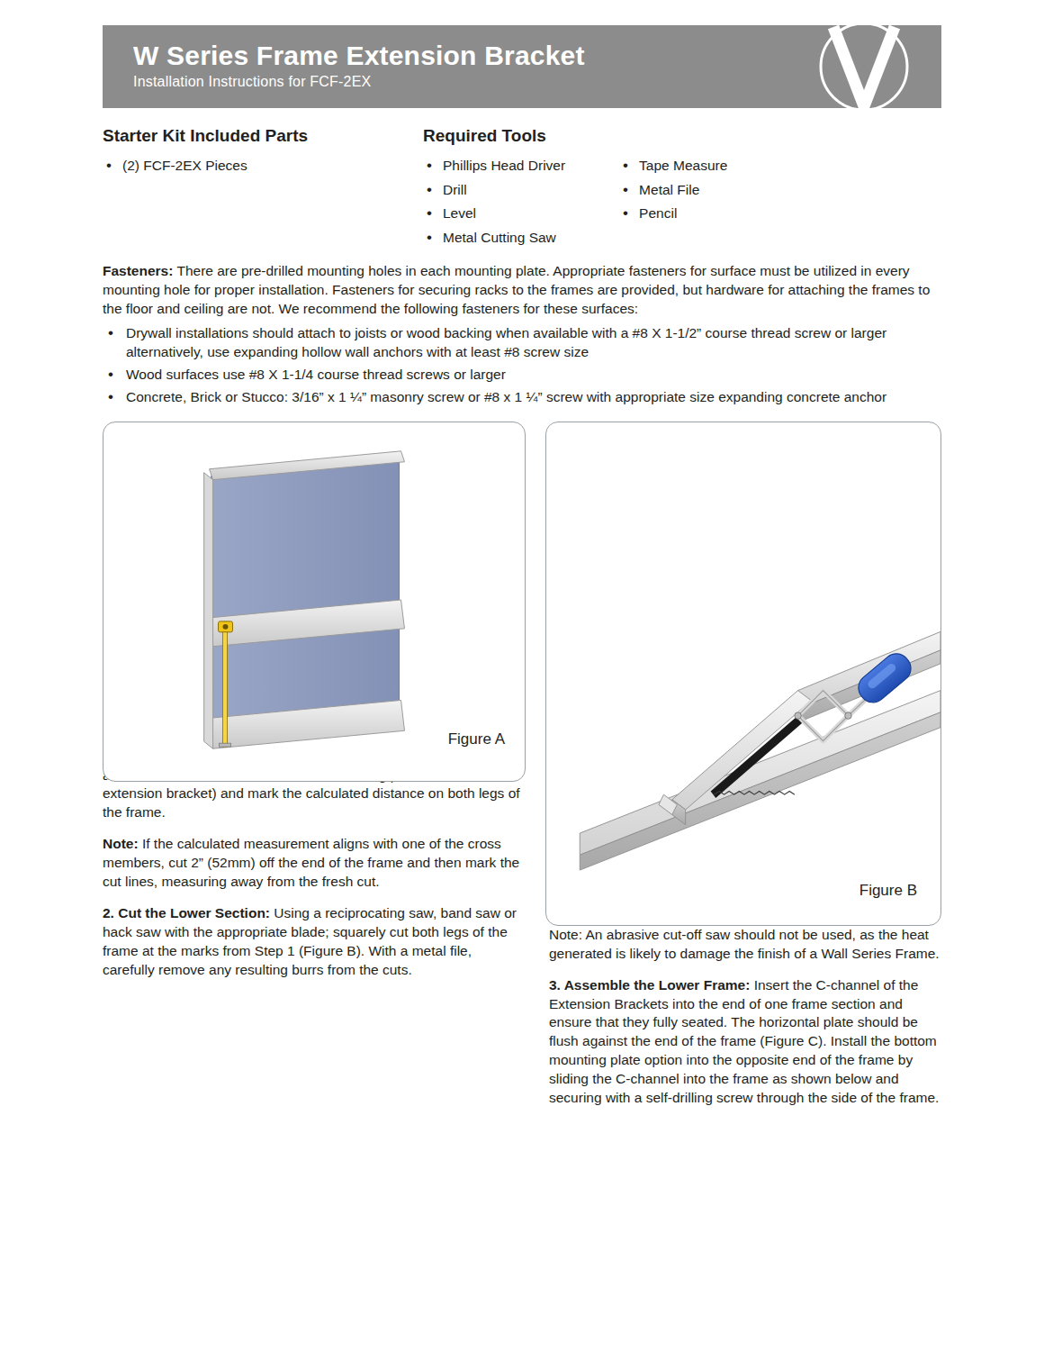W Series Frame Extension Bracket
Installation Instructions for FCF-2EX
Starter Kit Included Parts
(2) FCF-2EX Pieces
Required Tools
Phillips Head Driver
Drill
Level
Metal Cutting Saw
Tape Measure
Metal File
Pencil
Fasteners: There are pre-drilled mounting holes in each mounting plate. Appropriate fasteners for surface must be utilized in every mounting hole for proper installation. Fasteners for securing racks to the frames are provided, but hardware for attaching the frames to the floor and ceiling are not. We recommend the following fasteners for these surfaces:
Drywall installations should attach to joists or wood backing when available with a #8 X 1-1/2” course thread screw or larger alternatively, use expanding hollow wall anchors with at least #8 screw size
Wood surfaces use #8 X 1-1/4 course thread screws or larger
Concrete, Brick or Stucco: 3/16” x 1 ¼” masonry screw or #8 x 1 ¼” screw with appropriate size expanding concrete anchor
Figure A
Figure B
1. Measure Lower Section Height: Measure the distance from the floor to the centerline where the Extension Bracket will attach (Figure A). Subtract 3/16” (4.8mm) from the measured height (to allow for the thickness of the bottom mounting plate and half of the extension bracket) and mark the calculated distance on both legs of the frame.
Note: If the calculated measurement aligns with one of the cross members, cut 2” (52mm) off the end of the frame and then mark the cut lines, measuring away from the fresh cut.
2. Cut the Lower Section: Using a reciprocating saw, band saw or hack saw with the appropriate blade; squarely cut both legs of the frame at the marks from Step 1 (Figure B). With a metal file, carefully remove any resulting burrs from the cuts.
Note: An abrasive cut-off saw should not be used, as the heat generated is likely to damage the finish of a Wall Series Frame.
3. Assemble the Lower Frame: Insert the C-channel of the Extension Brackets into the end of one frame section and ensure that they fully seated. The horizontal plate should be flush against the end of the frame (Figure C). Install the bottom mounting plate option into the opposite end of the frame by sliding the C-channel into the frame as shown below and securing with a self-drilling screw through the side of the frame.